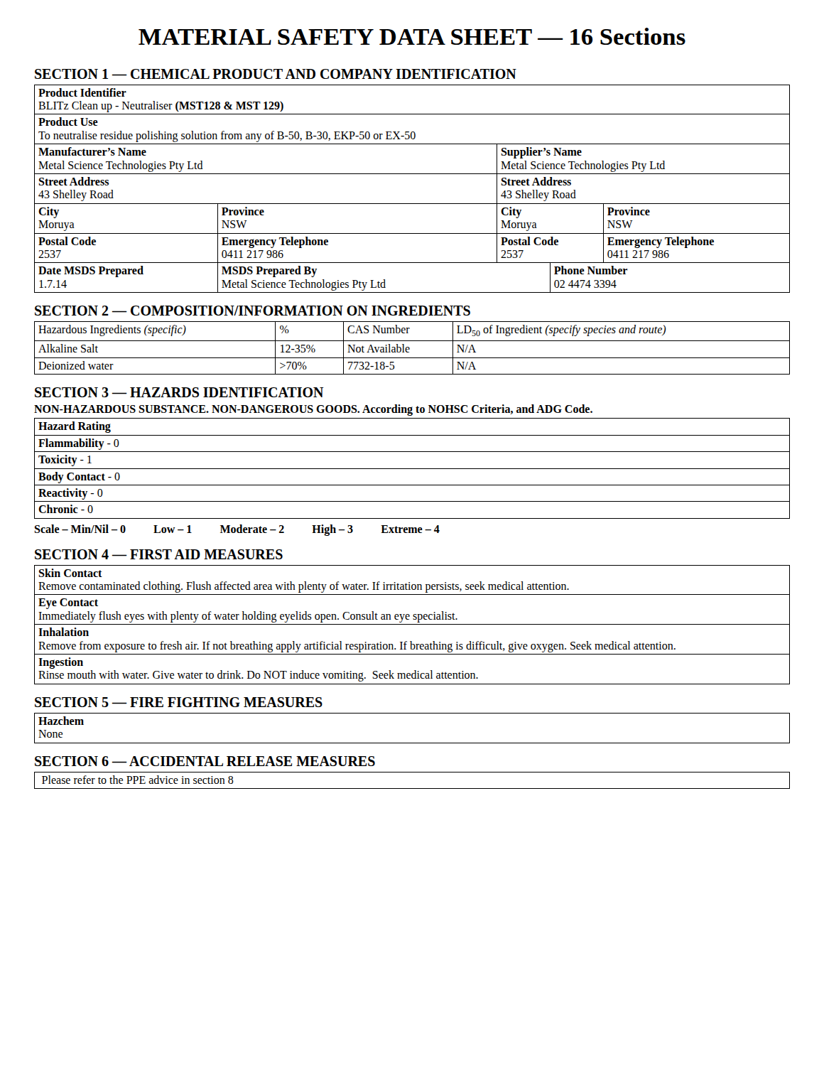MATERIAL SAFETY DATA SHEET — 16 Sections
SECTION 1 — CHEMICAL PRODUCT AND COMPANY IDENTIFICATION
| Product Identifier BLITz Clean up - Neutraliser (MST128 & MST 129) |
| Product Use To neutralise residue polishing solution from any of B-50, B-30, EKP-50 or EX-50 |
| Manufacturer’s Name Metal Science Technologies Pty Ltd | Supplier’s Name Metal Science Technologies Pty Ltd |
| Street Address 43 Shelley Road | Street Address 43 Shelley Road |
| City Moruya | Province NSW | City Moruya | Province NSW |
| Postal Code 2537 | Emergency Telephone 0411 217 986 | Postal Code 2537 | Emergency Telephone 0411 217 986 |
| Date MSDS Prepared 1.7.14 | MSDS Prepared By Metal Science Technologies Pty Ltd | Phone Number 02 4474 3394 |
SECTION 2 — COMPOSITION/INFORMATION ON INGREDIENTS
| Hazardous Ingredients (specific) | % | CAS Number | LD 50 of Ingredient (specify species and route) |
| --- | --- | --- | --- |
| Alkaline Salt | 12-35% | Not Available | N/A |
| Deionized water | >70% | 7732-18-5 | N/A |
SECTION 3 — HAZARDS IDENTIFICATION
NON-HAZARDOUS SUBSTANCE. NON-DANGEROUS GOODS. According to NOHSC Criteria, and ADG Code.
| Hazard Rating |
| Flammability - 0 |
| Toxicity - 1 |
| Body Contact - 0 |
| Reactivity - 0 |
| Chronic - 0 |
Scale – Min/Nil – 0 Low – 1 Moderate – 2 High – 3 Extreme – 4
SECTION 4 — FIRST AID MEASURES
| Skin Contact Remove contaminated clothing. Flush affected area with plenty of water. If irritation persists, seek medical attention. |
| Eye Contact Immediately flush eyes with plenty of water holding eyelids open. Consult an eye specialist. |
| Inhalation Remove from exposure to fresh air. If not breathing apply artificial respiration. If breathing is difficult, give oxygen. Seek medical attention. |
| Ingestion Rinse mouth with water. Give water to drink. Do NOT induce vomiting. Seek medical attention. |
SECTION 5 — FIRE FIGHTING MEASURES
| Hazchem None |
SECTION 6 — ACCIDENTAL RELEASE MEASURES
| Please refer to the PPE advice in section 8 |